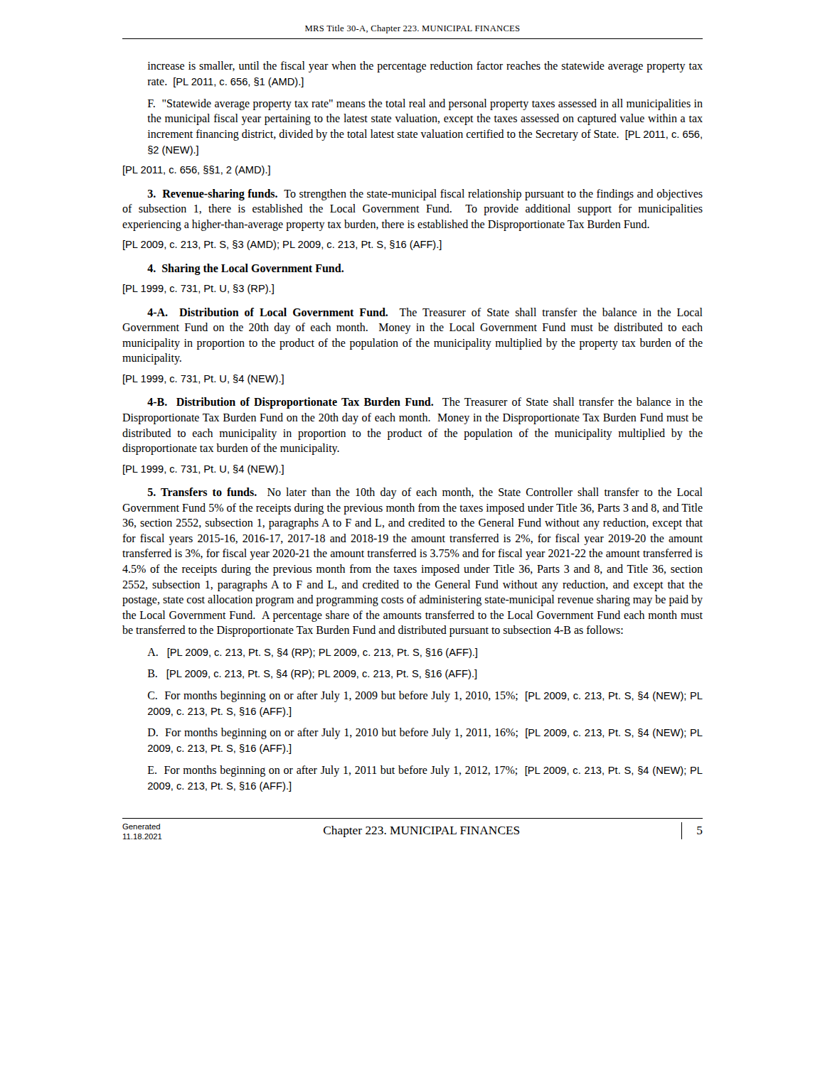MRS Title 30-A, Chapter 223. MUNICIPAL FINANCES
increase is smaller, until the fiscal year when the percentage reduction factor reaches the statewide average property tax rate. [PL 2011, c. 656, §1 (AMD).]
F. "Statewide average property tax rate" means the total real and personal property taxes assessed in all municipalities in the municipal fiscal year pertaining to the latest state valuation, except the taxes assessed on captured value within a tax increment financing district, divided by the total latest state valuation certified to the Secretary of State. [PL 2011, c. 656, §2 (NEW).]
[PL 2011, c. 656, §§1, 2 (AMD).]
3. Revenue-sharing funds. To strengthen the state-municipal fiscal relationship pursuant to the findings and objectives of subsection 1, there is established the Local Government Fund. To provide additional support for municipalities experiencing a higher-than-average property tax burden, there is established the Disproportionate Tax Burden Fund.
[PL 2009, c. 213, Pt. S, §3 (AMD); PL 2009, c. 213, Pt. S, §16 (AFF).]
4. Sharing the Local Government Fund.
[PL 1999, c. 731, Pt. U, §3 (RP).]
4-A. Distribution of Local Government Fund. The Treasurer of State shall transfer the balance in the Local Government Fund on the 20th day of each month. Money in the Local Government Fund must be distributed to each municipality in proportion to the product of the population of the municipality multiplied by the property tax burden of the municipality.
[PL 1999, c. 731, Pt. U, §4 (NEW).]
4-B. Distribution of Disproportionate Tax Burden Fund. The Treasurer of State shall transfer the balance in the Disproportionate Tax Burden Fund on the 20th day of each month. Money in the Disproportionate Tax Burden Fund must be distributed to each municipality in proportion to the product of the population of the municipality multiplied by the disproportionate tax burden of the municipality.
[PL 1999, c. 731, Pt. U, §4 (NEW).]
5. Transfers to funds. No later than the 10th day of each month, the State Controller shall transfer to the Local Government Fund 5% of the receipts during the previous month from the taxes imposed under Title 36, Parts 3 and 8, and Title 36, section 2552, subsection 1, paragraphs A to F and L, and credited to the General Fund without any reduction, except that for fiscal years 2015-16, 2016-17, 2017-18 and 2018-19 the amount transferred is 2%, for fiscal year 2019-20 the amount transferred is 3%, for fiscal year 2020-21 the amount transferred is 3.75% and for fiscal year 2021-22 the amount transferred is 4.5% of the receipts during the previous month from the taxes imposed under Title 36, Parts 3 and 8, and Title 36, section 2552, subsection 1, paragraphs A to F and L, and credited to the General Fund without any reduction, and except that the postage, state cost allocation program and programming costs of administering state-municipal revenue sharing may be paid by the Local Government Fund. A percentage share of the amounts transferred to the Local Government Fund each month must be transferred to the Disproportionate Tax Burden Fund and distributed pursuant to subsection 4‑B as follows:
A. [PL 2009, c. 213, Pt. S, §4 (RP); PL 2009, c. 213, Pt. S, §16 (AFF).]
B. [PL 2009, c. 213, Pt. S, §4 (RP); PL 2009, c. 213, Pt. S, §16 (AFF).]
C. For months beginning on or after July 1, 2009 but before July 1, 2010, 15%; [PL 2009, c. 213, Pt. S, §4 (NEW); PL 2009, c. 213, Pt. S, §16 (AFF).]
D. For months beginning on or after July 1, 2010 but before July 1, 2011, 16%; [PL 2009, c. 213, Pt. S, §4 (NEW); PL 2009, c. 213, Pt. S, §16 (AFF).]
E. For months beginning on or after July 1, 2011 but before July 1, 2012, 17%; [PL 2009, c. 213, Pt. S, §4 (NEW); PL 2009, c. 213, Pt. S, §16 (AFF).]
Generated
11.18.2021
Chapter 223. MUNICIPAL FINANCES
5